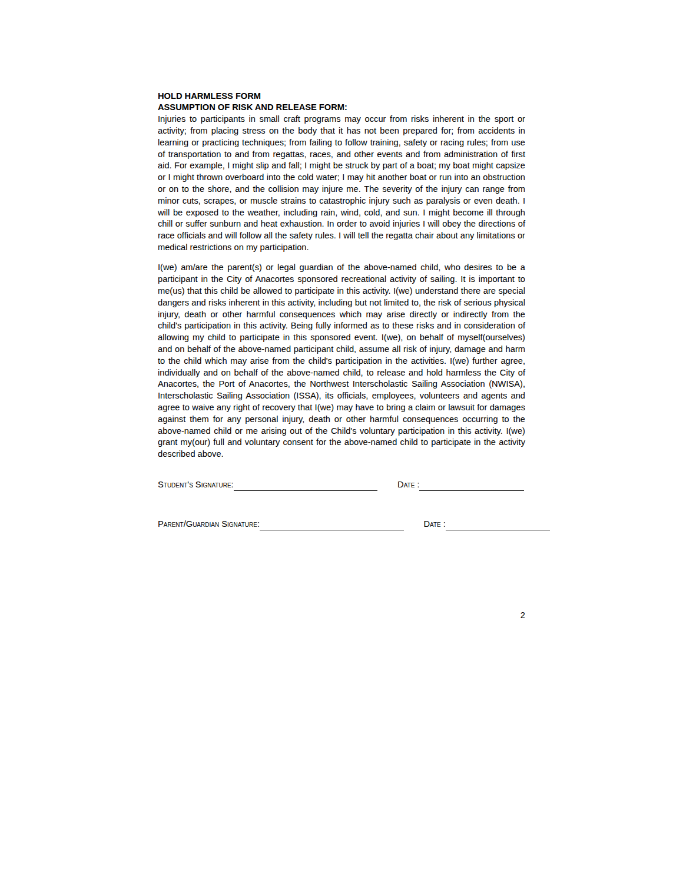Hold Harmless Form
ASSUMPTION OF RISK AND RELEASE FORM:
Injuries to participants in small craft programs may occur from risks inherent in the sport or activity; from placing stress on the body that it has not been prepared for; from accidents in learning or practicing techniques; from failing to follow training, safety or racing rules; from use of transportation to and from regattas, races, and other events and from administration of first aid. For example, I might slip and fall; I might be struck by part of a boat; my boat might capsize or I might thrown overboard into the cold water; I may hit another boat or run into an obstruction or on to the shore, and the collision may injure me. The severity of the injury can range from minor cuts, scrapes, or muscle strains to catastrophic injury such as paralysis or even death. I will be exposed to the weather, including rain, wind, cold, and sun. I might become ill through chill or suffer sunburn and heat exhaustion. In order to avoid injuries I will obey the directions of race officials and will follow all the safety rules. I will tell the regatta chair about any limitations or medical restrictions on my participation.
I(we) am/are the parent(s) or legal guardian of the above-named child, who desires to be a participant in the City of Anacortes sponsored recreational activity of sailing. It is important to me(us) that this child be allowed to participate in this activity. I(we) understand there are special dangers and risks inherent in this activity, including but not limited to, the risk of serious physical injury, death or other harmful consequences which may arise directly or indirectly from the child's participation in this activity. Being fully informed as to these risks and in consideration of allowing my child to participate in this sponsored event. I(we), on behalf of myself(ourselves) and on behalf of the above-named participant child, assume all risk of injury, damage and harm to the child which may arise from the child's participation in the activities. I(we) further agree, individually and on behalf of the above-named child, to release and hold harmless the City of Anacortes, the Port of Anacortes, the Northwest Interscholastic Sailing Association (NWISA), Interscholastic Sailing Association (ISSA), its officials, employees, volunteers and agents and agree to waive any right of recovery that I(we) may have to bring a claim or lawsuit for damages against them for any personal injury, death or other harmful consequences occurring to the above-named child or me arising out of the Child's voluntary participation in this activity. I(we) grant my(our) full and voluntary consent for the above-named child to participate in the activity described above.
Student's Signature: Date :
Parent/Guardian Signature: Date :
2